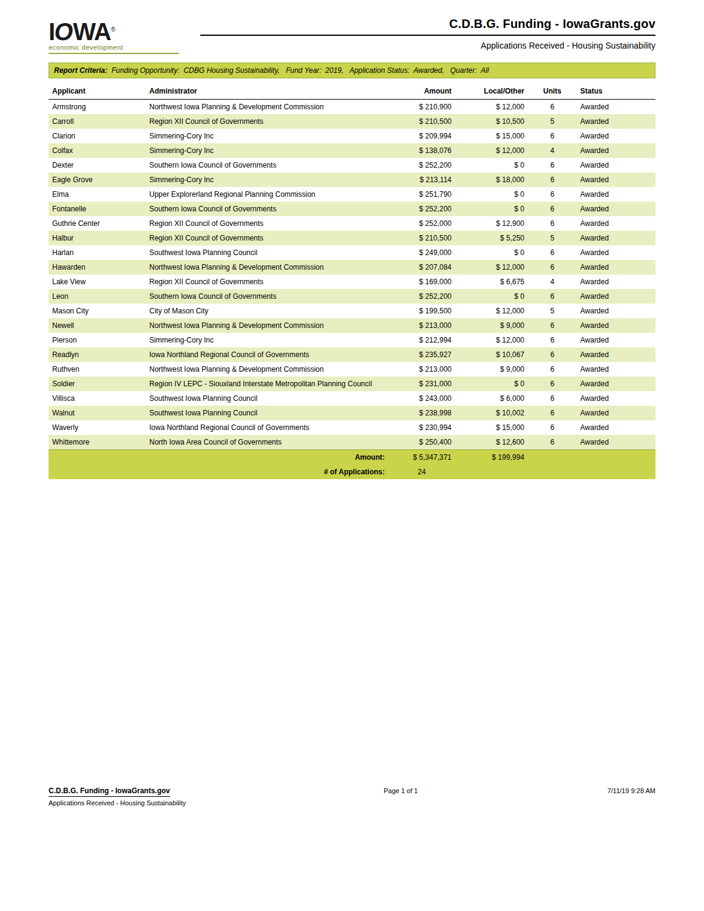IOWA®
economic development
C.D.B.G. Funding - IowaGrants.gov
Applications Received - Housing Sustainability
Report Criteria: Funding Opportunity: CDBG Housing Sustainability, Fund Year: 2019, Application Status: Awarded, Quarter: All
| Applicant | Administrator | Amount | Local/Other | Units | Status |
| --- | --- | --- | --- | --- | --- |
| Armstrong | Northwest Iowa Planning & Development Commission | $ 210,900 | $ 12,000 | 6 | Awarded |
| Carroll | Region XII Council of Governments | $ 210,500 | $ 10,500 | 5 | Awarded |
| Clarion | Simmering-Cory Inc | $ 209,994 | $ 15,000 | 6 | Awarded |
| Colfax | Simmering-Cory Inc | $ 138,076 | $ 12,000 | 4 | Awarded |
| Dexter | Southern Iowa Council of Governments | $ 252,200 | $ 0 | 6 | Awarded |
| Eagle Grove | Simmering-Cory Inc | $ 213,114 | $ 18,000 | 6 | Awarded |
| Elma | Upper Explorerland Regional Planning Commission | $ 251,790 | $ 0 | 6 | Awarded |
| Fontanelle | Southern Iowa Council of Governments | $ 252,200 | $ 0 | 6 | Awarded |
| Guthrie Center | Region XII Council of Governments | $ 252,000 | $ 12,900 | 6 | Awarded |
| Halbur | Region XII Council of Governments | $ 210,500 | $ 5,250 | 5 | Awarded |
| Harlan | Southwest Iowa Planning Council | $ 249,000 | $ 0 | 6 | Awarded |
| Hawarden | Northwest Iowa Planning & Development Commission | $ 207,084 | $ 12,000 | 6 | Awarded |
| Lake View | Region XII Council of Governments | $ 169,000 | $ 6,675 | 4 | Awarded |
| Leon | Southern Iowa Council of Governments | $ 252,200 | $ 0 | 6 | Awarded |
| Mason City | City of Mason City | $ 199,500 | $ 12,000 | 5 | Awarded |
| Newell | Northwest Iowa Planning & Development Commission | $ 213,000 | $ 9,000 | 6 | Awarded |
| Pierson | Simmering-Cory Inc | $ 212,994 | $ 12,000 | 6 | Awarded |
| Readlyn | Iowa Northland Regional Council of Governments | $ 235,927 | $ 10,067 | 6 | Awarded |
| Ruthven | Northwest Iowa Planning & Development Commission | $ 213,000 | $ 9,000 | 6 | Awarded |
| Soldier | Region IV LEPC - Siouxland Interstate Metropolitan Planning Council | $ 231,000 | $ 0 | 6 | Awarded |
| Villisca | Southwest Iowa Planning Council | $ 243,000 | $ 6,000 | 6 | Awarded |
| Walnut | Southwest Iowa Planning Council | $ 238,998 | $ 10,002 | 6 | Awarded |
| Waverly | Iowa Northland Regional Council of Governments | $ 230,994 | $ 15,000 | 6 | Awarded |
| Whittemore | North Iowa Area Council of Governments | $ 250,400 | $ 12,600 | 6 | Awarded |
| Amount: | $ 5,347,371 | $ 199,994 | | |
| # of Applications: | 24 | | | |
C.D.B.G. Funding - IowaGrants.gov
Page 1 of 1
7/11/19 9:28 AM
Applications Received - Housing Sustainability